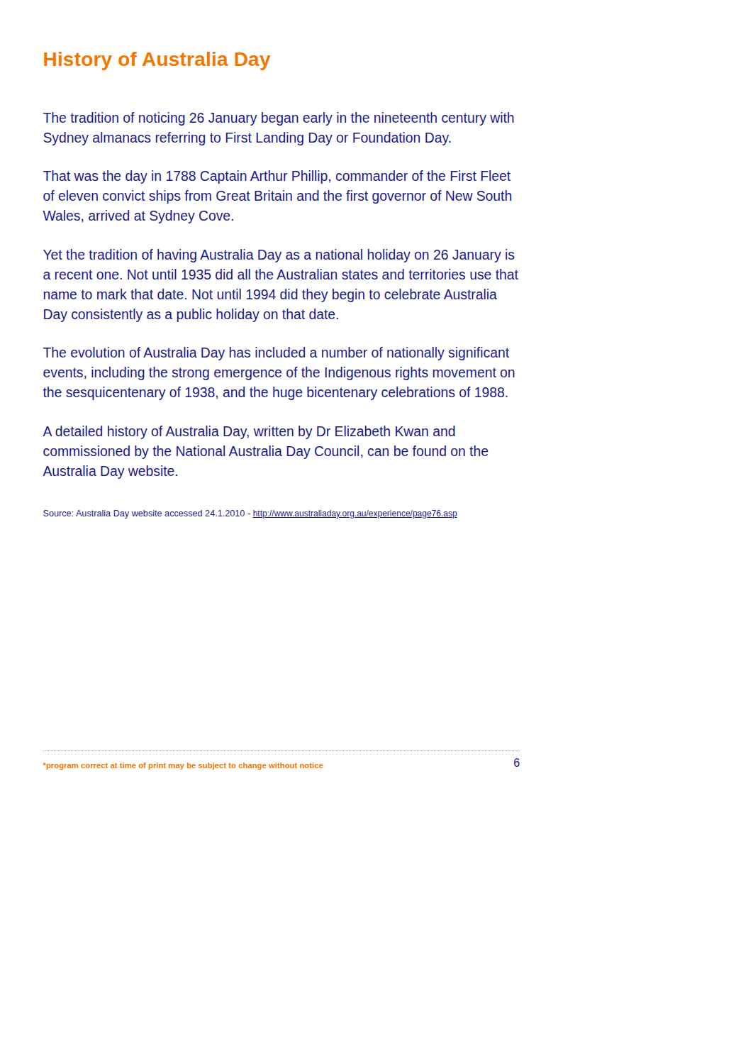History of Australia Day
The tradition of noticing 26 January began early in the nineteenth century with Sydney almanacs referring to First Landing Day or Foundation Day.
That was the day in 1788 Captain Arthur Phillip, commander of the First Fleet of eleven convict ships from Great Britain and the first governor of New South Wales, arrived at Sydney Cove.
Yet the tradition of having Australia Day as a national holiday on 26 January is a recent one. Not until 1935 did all the Australian states and territories use that name to mark that date. Not until 1994 did they begin to celebrate Australia Day consistently as a public holiday on that date.
The evolution of Australia Day has included a number of nationally significant events, including the strong emergence of the Indigenous rights movement on the sesquicentenary of 1938, and the huge bicentenary celebrations of 1988.
A detailed history of Australia Day, written by Dr Elizabeth Kwan and commissioned by the National Australia Day Council, can be found on the Australia Day website.
Source: Australia Day website accessed 24.1.2010 - http://www.australiaday.org.au/experience/page76.asp
*program correct at time of print may be subject to change without notice
6